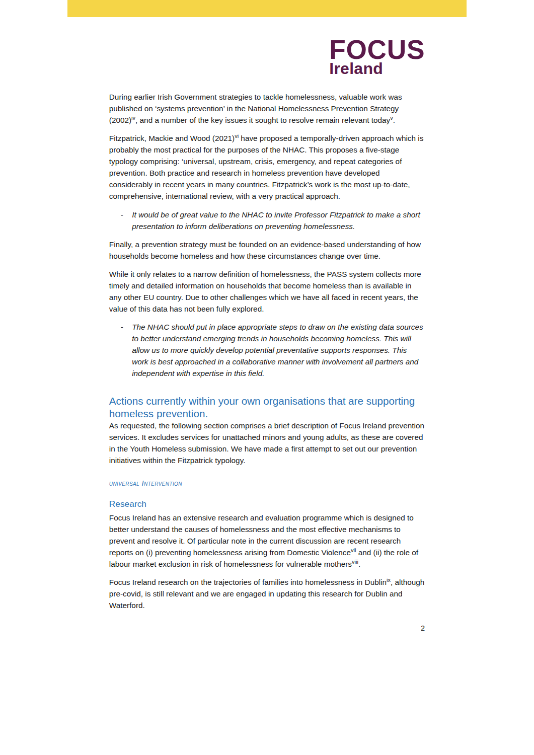FOCUS Ireland
During earlier Irish Government strategies to tackle homelessness, valuable work was published on ‘systems prevention’ in the National Homelessness Prevention Strategy (2002)iv, and a number of the key issues it sought to resolve remain relevant todayv.
Fitzpatrick, Mackie and Wood (2021)vi have proposed a temporally-driven approach which is probably the most practical for the purposes of the NHAC. This proposes a five-stage typology comprising: ‘universal, upstream, crisis, emergency, and repeat categories of prevention. Both practice and research in homeless prevention have developed considerably in recent years in many countries. Fitzpatrick’s work is the most up-to-date, comprehensive, international review, with a very practical approach.
-
It would be of great value to the NHAC to invite Professor Fitzpatrick to make a short presentation to inform deliberations on preventing homelessness.
Finally, a prevention strategy must be founded on an evidence-based understanding of how households become homeless and how these circumstances change over time.
While it only relates to a narrow definition of homelessness, the PASS system collects more timely and detailed information on households that become homeless than is available in any other EU country. Due to other challenges which we have all faced in recent years, the value of this data has not been fully explored.
-
The NHAC should put in place appropriate steps to draw on the existing data sources to better understand emerging trends in households becoming homeless. This will allow us to more quickly develop potential preventative supports responses. This work is best approached in a collaborative manner with involvement all partners and independent with expertise in this field.
Actions currently within your own organisations that are supporting homeless prevention.
As requested, the following section comprises a brief description of Focus Ireland prevention services. It excludes services for unattached minors and young adults, as these are covered in the Youth Homeless submission. We have made a first attempt to set out our prevention initiatives within the Fitzpatrick typology.
universal Intervention
Research
Focus Ireland has an extensive research and evaluation programme which is designed to better understand the causes of homelessness and the most effective mechanisms to prevent and resolve it. Of particular note in the current discussion are recent research reports on (i) preventing homelessness arising from Domestic Violencevii and (ii) the role of labour market exclusion in risk of homelessness for vulnerable mothersviii.
Focus Ireland research on the trajectories of families into homelessness in Dublinix, although pre-covid, is still relevant and we are engaged in updating this research for Dublin and Waterford.
2